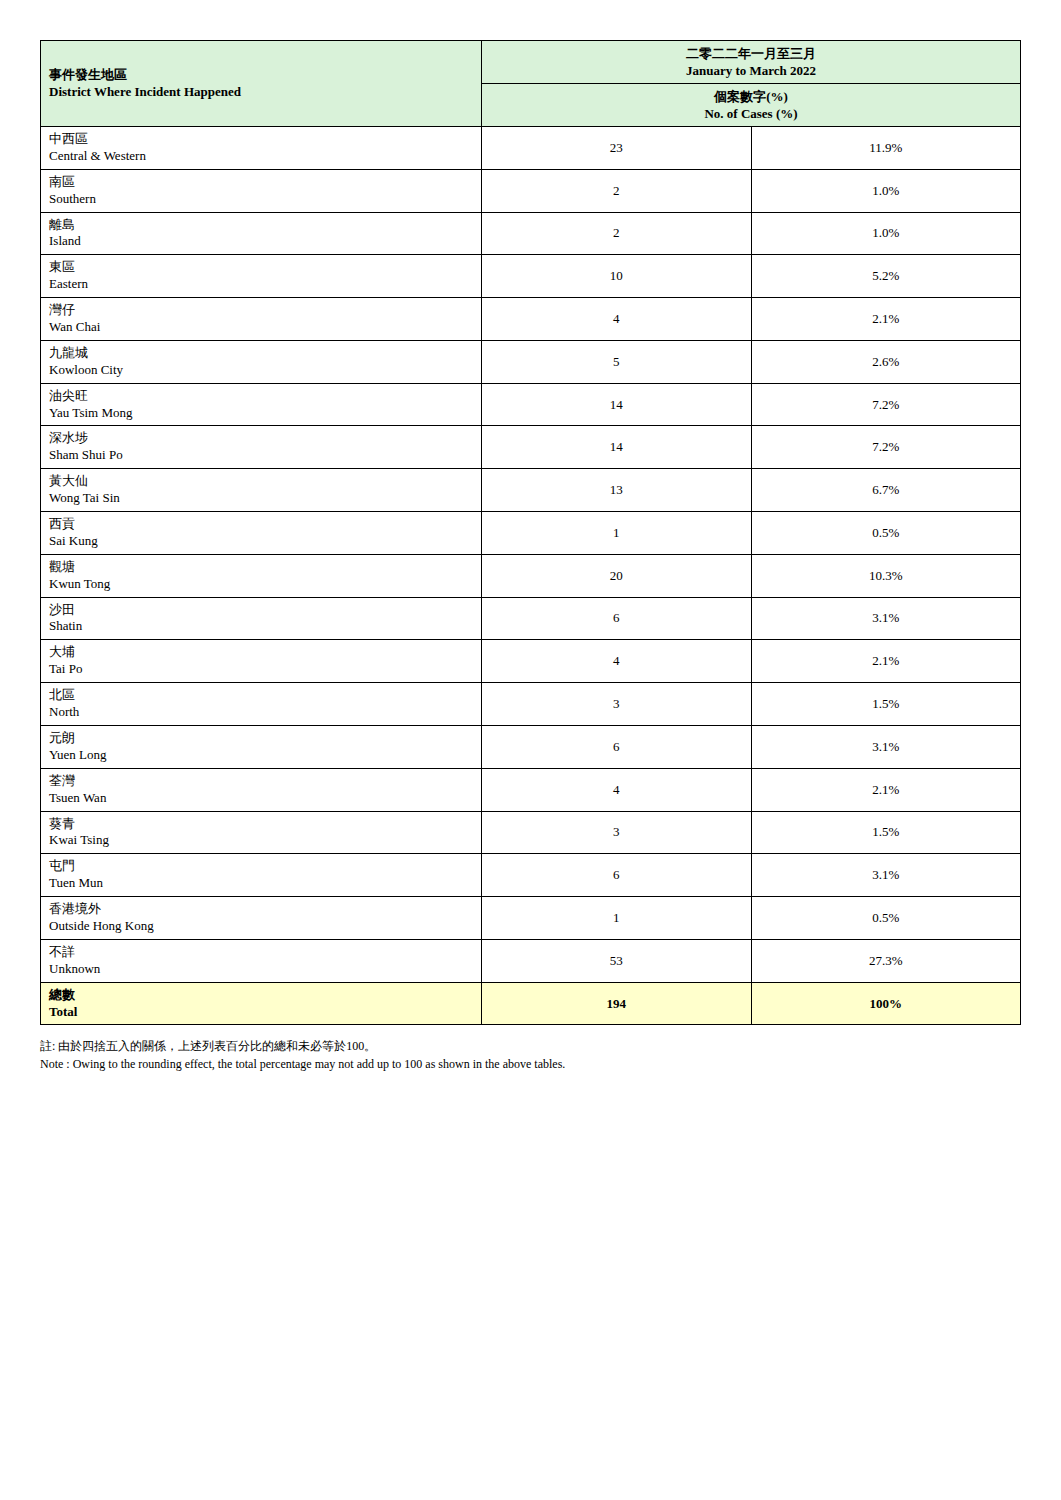| 事件發生地區 District Where Incident Happened | 二零二二年一月至三月 January to March 2022 |
| --- | --- |
| 個案數字(%) No. of Cases (%) |
| 中西區 Central & Western | 23 | 11.9% |
| 南區 Southern | 2 | 1.0% |
| 離島 Island | 2 | 1.0% |
| 東區 Eastern | 10 | 5.2% |
| 灣仔 Wan Chai | 4 | 2.1% |
| 九龍城 Kowloon City | 5 | 2.6% |
| 油尖旺 Yau Tsim Mong | 14 | 7.2% |
| 深水埗 Sham Shui Po | 14 | 7.2% |
| 黃大仙 Wong Tai Sin | 13 | 6.7% |
| 西貢 Sai Kung | 1 | 0.5% |
| 觀塘 Kwun Tong | 20 | 10.3% |
| 沙田 Shatin | 6 | 3.1% |
| 大埔 Tai Po | 4 | 2.1% |
| 北區 North | 3 | 1.5% |
| 元朗 Yuen Long | 6 | 3.1% |
| 荃灣 Tsuen Wan | 4 | 2.1% |
| 葵青 Kwai Tsing | 3 | 1.5% |
| 屯門 Tuen Mun | 6 | 3.1% |
| 香港境外 Outside Hong Kong | 1 | 0.5% |
| 不詳 Unknown | 53 | 27.3% |
| 總數 Total | 194 | 100% |
註: 由於四捨五入的關係，上述列表百分比的總和未必等於100。
Note : Owing to the rounding effect, the total percentage may not add up to 100 as shown in the above tables.